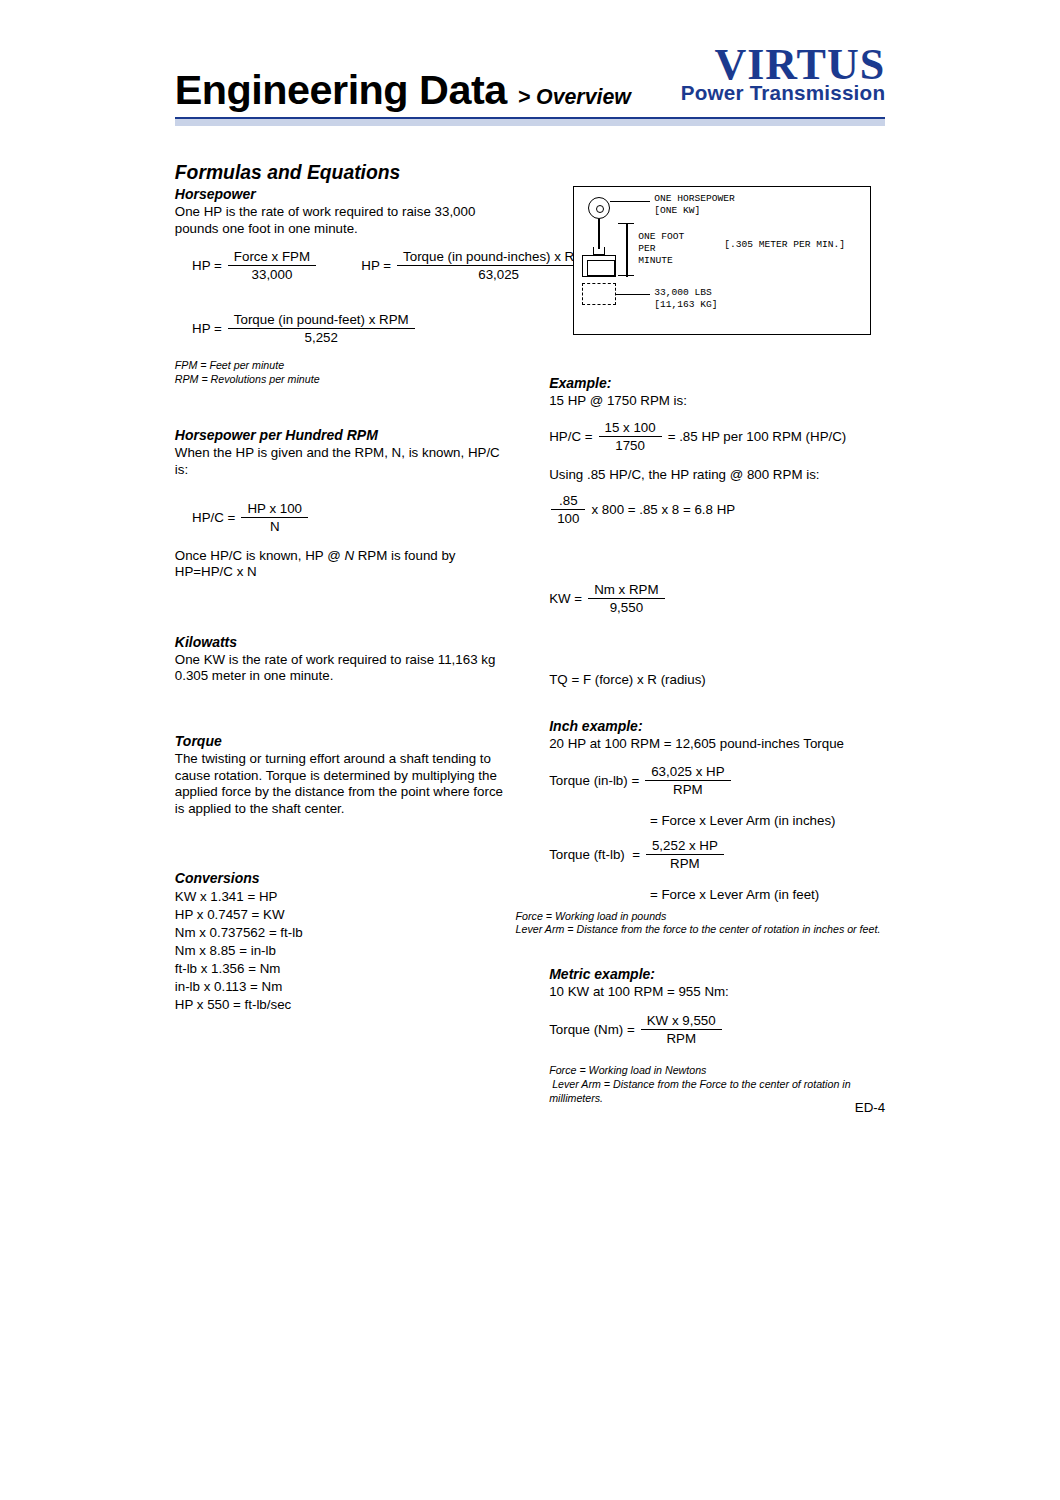VIRTUS
Power Transmission
Engineering Data > Overview
Formulas and Equations
Horsepower
One HP is the rate of work required to raise 33,000 pounds one foot in one minute.
HP = Force x FPM 33,000 HP = Torque (in pound-inches) x RPM 63,025
HP = Torque (in pound-feet) x RPM 5,252
FPM = Feet per minute
RPM = Revolutions per minute
Horsepower per Hundred RPM
When the HP is given and the RPM, N, is known, HP/C is:
HP/C = HP x 100 N
Once HP/C is known, HP @ N RPM is found by HP=HP/C x N
Kilowatts
One KW is the rate of work required to raise 11,163 kg 0.305 meter in one minute.
Torque
The twisting or turning effort around a shaft tending to cause rotation. Torque is determined by multiplying the applied force by the distance from the point where force is applied to the shaft center.
Conversions
KW x 1.341 = HP
HP x 0.7457 = KW
Nm x 0.737562 = ft-lb
Nm x 8.85 = in-lb
ft-lb x 1.356 = Nm
in-lb x 0.113 = Nm
HP x 550 = ft-lb/sec
ONE HORSEPOWER
[ONE KW]
ONE FOOT
PER
MINUTE
[.305 METER PER MIN.]
33,000 LBS
[11,163 KG]
Example:
15 HP @ 1750 RPM is:
HP/C = 15 x 100 1750 = .85 HP per 100 RPM (HP/C)
Using .85 HP/C, the HP rating @ 800 RPM is:
.85 100 x 800 = .85 x 8 = 6.8 HP
KW = Nm x RPM 9,550
TQ = F (force) x R (radius)
Inch example:
20 HP at 100 RPM = 12,605 pound-inches Torque
Torque (in-lb) = 63,025 x HP RPM
= Force x Lever Arm (in inches)
Torque (ft-lb) = 5,252 x HP RPM
= Force x Lever Arm (in feet)
Force = Working load in pounds
Lever Arm = Distance from the force to the center of rotation in inches or feet.
Metric example:
10 KW at 100 RPM = 955 Nm:
Torque (Nm) = KW x 9,550 RPM
Force = Working load in Newtons
Lever Arm = Distance from the Force to the center of rotation in millimeters.
ED-4